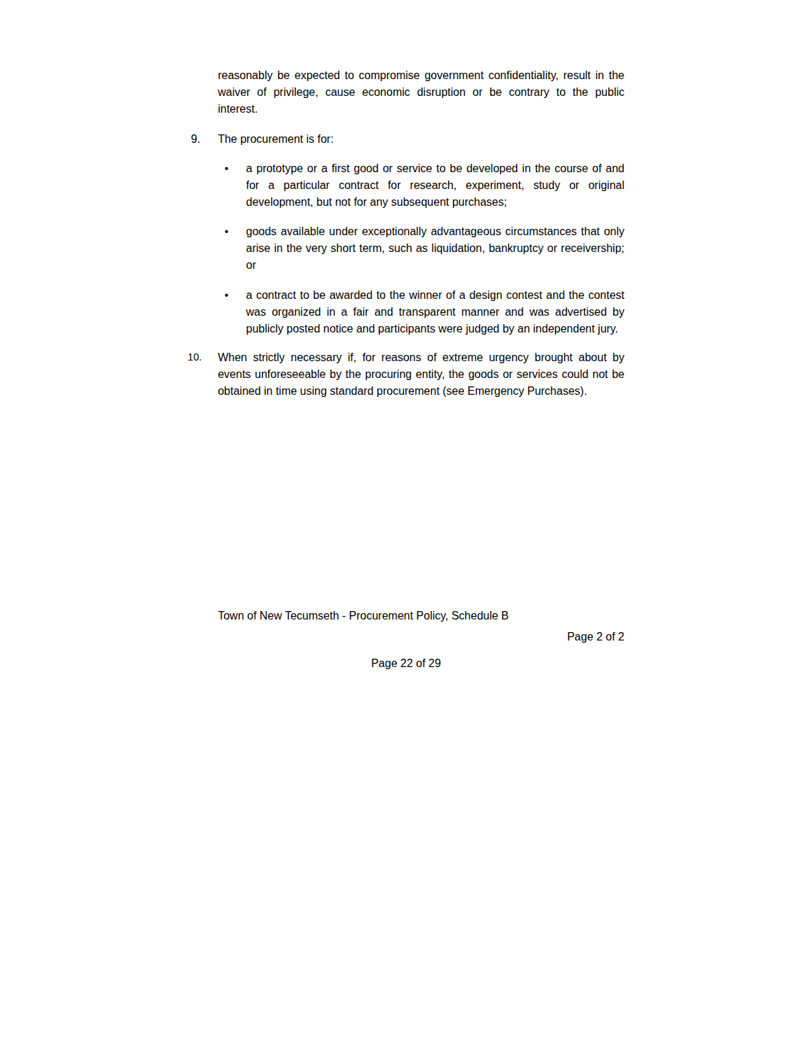reasonably be expected to compromise government confidentiality, result in the waiver of privilege, cause economic disruption or be contrary to the public interest.
The procurement is for:
a prototype or a first good or service to be developed in the course of and for a particular contract for research, experiment, study or original development, but not for any subsequent purchases;
goods available under exceptionally advantageous circumstances that only arise in the very short term, such as liquidation, bankruptcy or receivership; or
a contract to be awarded to the winner of a design contest and the contest was organized in a fair and transparent manner and was advertised by publicly posted notice and participants were judged by an independent jury.
When strictly necessary if, for reasons of extreme urgency brought about by events unforeseeable by the procuring entity, the goods or services could not be obtained in time using standard procurement (see Emergency Purchases).
Town of New Tecumseth - Procurement Policy, Schedule B
Page 2 of 2
Page 22 of 29